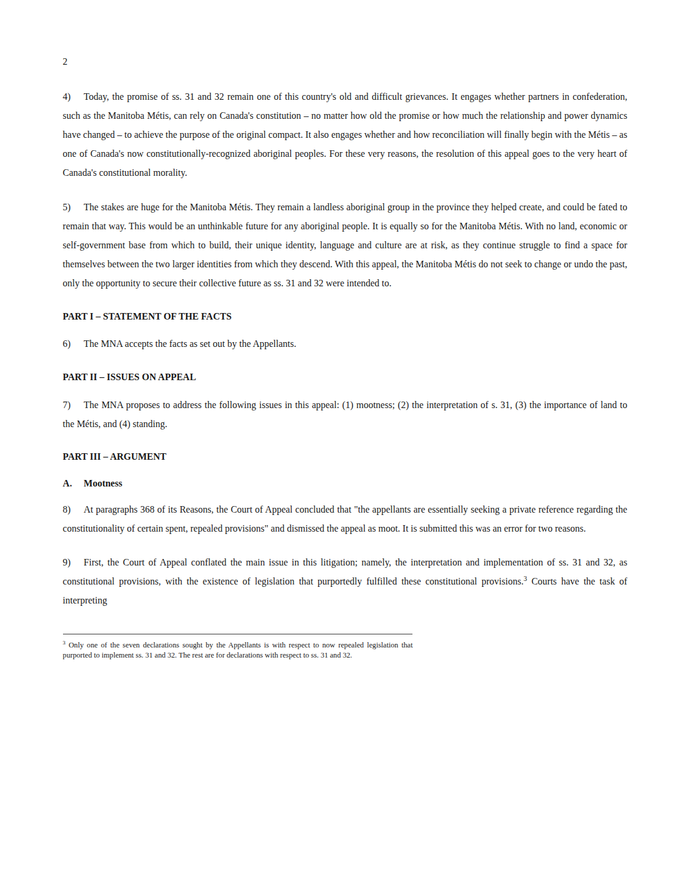2
4) Today, the promise of ss. 31 and 32 remain one of this country's old and difficult grievances. It engages whether partners in confederation, such as the Manitoba Métis, can rely on Canada's constitution – no matter how old the promise or how much the relationship and power dynamics have changed – to achieve the purpose of the original compact. It also engages whether and how reconciliation will finally begin with the Métis – as one of Canada's now constitutionally-recognized aboriginal peoples. For these very reasons, the resolution of this appeal goes to the very heart of Canada's constitutional morality.
5) The stakes are huge for the Manitoba Métis. They remain a landless aboriginal group in the province they helped create, and could be fated to remain that way. This would be an unthinkable future for any aboriginal people. It is equally so for the Manitoba Métis. With no land, economic or self-government base from which to build, their unique identity, language and culture are at risk, as they continue struggle to find a space for themselves between the two larger identities from which they descend. With this appeal, the Manitoba Métis do not seek to change or undo the past, only the opportunity to secure their collective future as ss. 31 and 32 were intended to.
PART I – STATEMENT OF THE FACTS
6) The MNA accepts the facts as set out by the Appellants.
PART II – ISSUES ON APPEAL
7) The MNA proposes to address the following issues in this appeal: (1) mootness; (2) the interpretation of s. 31, (3) the importance of land to the Métis, and (4) standing.
PART III – ARGUMENT
A. Mootness
8) At paragraphs 368 of its Reasons, the Court of Appeal concluded that "the appellants are essentially seeking a private reference regarding the constitutionality of certain spent, repealed provisions" and dismissed the appeal as moot. It is submitted this was an error for two reasons.
9) First, the Court of Appeal conflated the main issue in this litigation; namely, the interpretation and implementation of ss. 31 and 32, as constitutional provisions, with the existence of legislation that purportedly fulfilled these constitutional provisions.3 Courts have the task of interpreting
3 Only one of the seven declarations sought by the Appellants is with respect to now repealed legislation that purported to implement ss. 31 and 32. The rest are for declarations with respect to ss. 31 and 32.